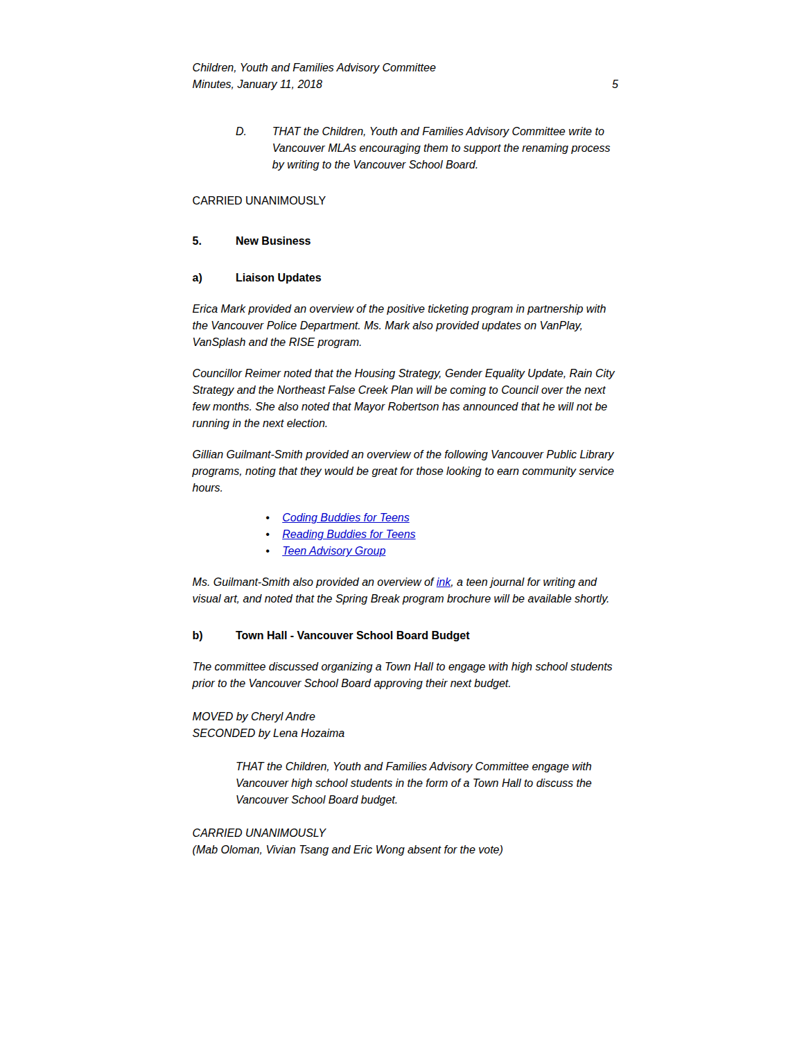Children, Youth and Families Advisory Committee
Minutes, January 11, 2018 5
D. THAT the Children, Youth and Families Advisory Committee write to Vancouver MLAs encouraging them to support the renaming process by writing to the Vancouver School Board.
CARRIED UNANIMOUSLY
5. New Business
a) Liaison Updates
Erica Mark provided an overview of the positive ticketing program in partnership with the Vancouver Police Department. Ms. Mark also provided updates on VanPlay, VanSplash and the RISE program.
Councillor Reimer noted that the Housing Strategy, Gender Equality Update, Rain City Strategy and the Northeast False Creek Plan will be coming to Council over the next few months. She also noted that Mayor Robertson has announced that he will not be running in the next election.
Gillian Guilmant-Smith provided an overview of the following Vancouver Public Library programs, noting that they would be great for those looking to earn community service hours.
Coding Buddies for Teens
Reading Buddies for Teens
Teen Advisory Group
Ms. Guilmant-Smith also provided an overview of ink, a teen journal for writing and visual art, and noted that the Spring Break program brochure will be available shortly.
b) Town Hall - Vancouver School Board Budget
The committee discussed organizing a Town Hall to engage with high school students prior to the Vancouver School Board approving their next budget.
MOVED by Cheryl Andre
SECONDED by Lena Hozaima
THAT the Children, Youth and Families Advisory Committee engage with Vancouver high school students in the form of a Town Hall to discuss the Vancouver School Board budget.
CARRIED UNANIMOUSLY
(Mab Oloman, Vivian Tsang and Eric Wong absent for the vote)